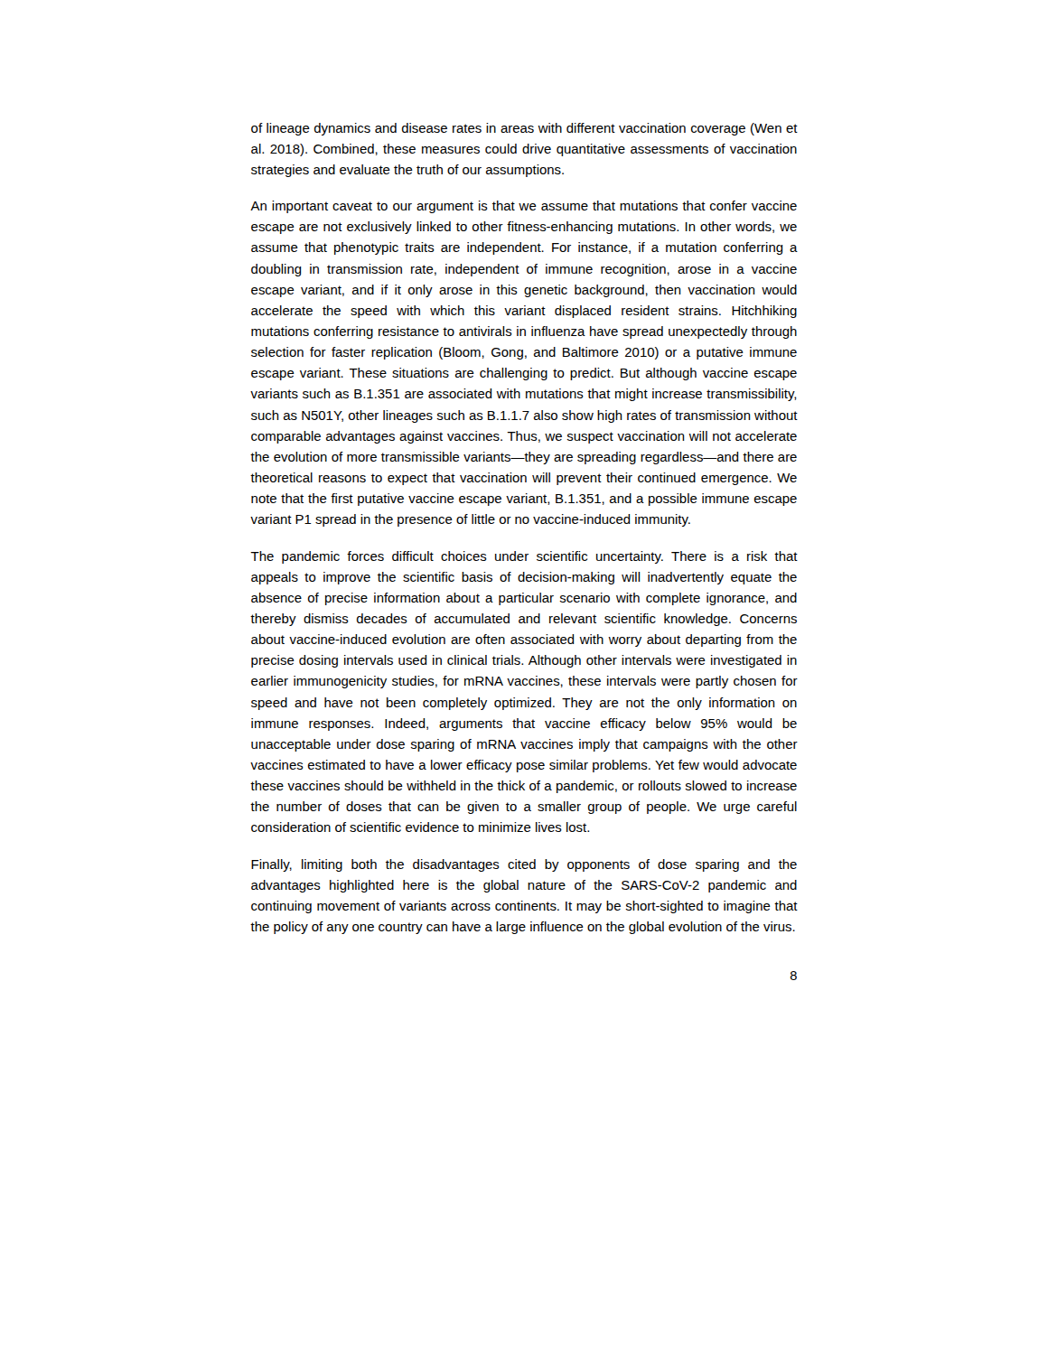of lineage dynamics and disease rates in areas with different vaccination coverage (Wen et al. 2018). Combined, these measures could drive quantitative assessments of vaccination strategies and evaluate the truth of our assumptions.
An important caveat to our argument is that we assume that mutations that confer vaccine escape are not exclusively linked to other fitness-enhancing mutations. In other words, we assume that phenotypic traits are independent. For instance, if a mutation conferring a doubling in transmission rate, independent of immune recognition, arose in a vaccine escape variant, and if it only arose in this genetic background, then vaccination would accelerate the speed with which this variant displaced resident strains. Hitchhiking mutations conferring resistance to antivirals in influenza have spread unexpectedly through selection for faster replication (Bloom, Gong, and Baltimore 2010) or a putative immune escape variant. These situations are challenging to predict. But although vaccine escape variants such as B.1.351 are associated with mutations that might increase transmissibility, such as N501Y, other lineages such as B.1.1.7 also show high rates of transmission without comparable advantages against vaccines. Thus, we suspect vaccination will not accelerate the evolution of more transmissible variants—they are spreading regardless—and there are theoretical reasons to expect that vaccination will prevent their continued emergence. We note that the first putative vaccine escape variant, B.1.351, and a possible immune escape variant P1 spread in the presence of little or no vaccine-induced immunity.
The pandemic forces difficult choices under scientific uncertainty. There is a risk that appeals to improve the scientific basis of decision-making will inadvertently equate the absence of precise information about a particular scenario with complete ignorance, and thereby dismiss decades of accumulated and relevant scientific knowledge. Concerns about vaccine-induced evolution are often associated with worry about departing from the precise dosing intervals used in clinical trials. Although other intervals were investigated in earlier immunogenicity studies, for mRNA vaccines, these intervals were partly chosen for speed and have not been completely optimized. They are not the only information on immune responses. Indeed, arguments that vaccine efficacy below 95% would be unacceptable under dose sparing of mRNA vaccines imply that campaigns with the other vaccines estimated to have a lower efficacy pose similar problems. Yet few would advocate these vaccines should be withheld in the thick of a pandemic, or rollouts slowed to increase the number of doses that can be given to a smaller group of people. We urge careful consideration of scientific evidence to minimize lives lost.
Finally, limiting both the disadvantages cited by opponents of dose sparing and the advantages highlighted here is the global nature of the SARS-CoV-2 pandemic and continuing movement of variants across continents. It may be short-sighted to imagine that the policy of any one country can have a large influence on the global evolution of the virus.
8